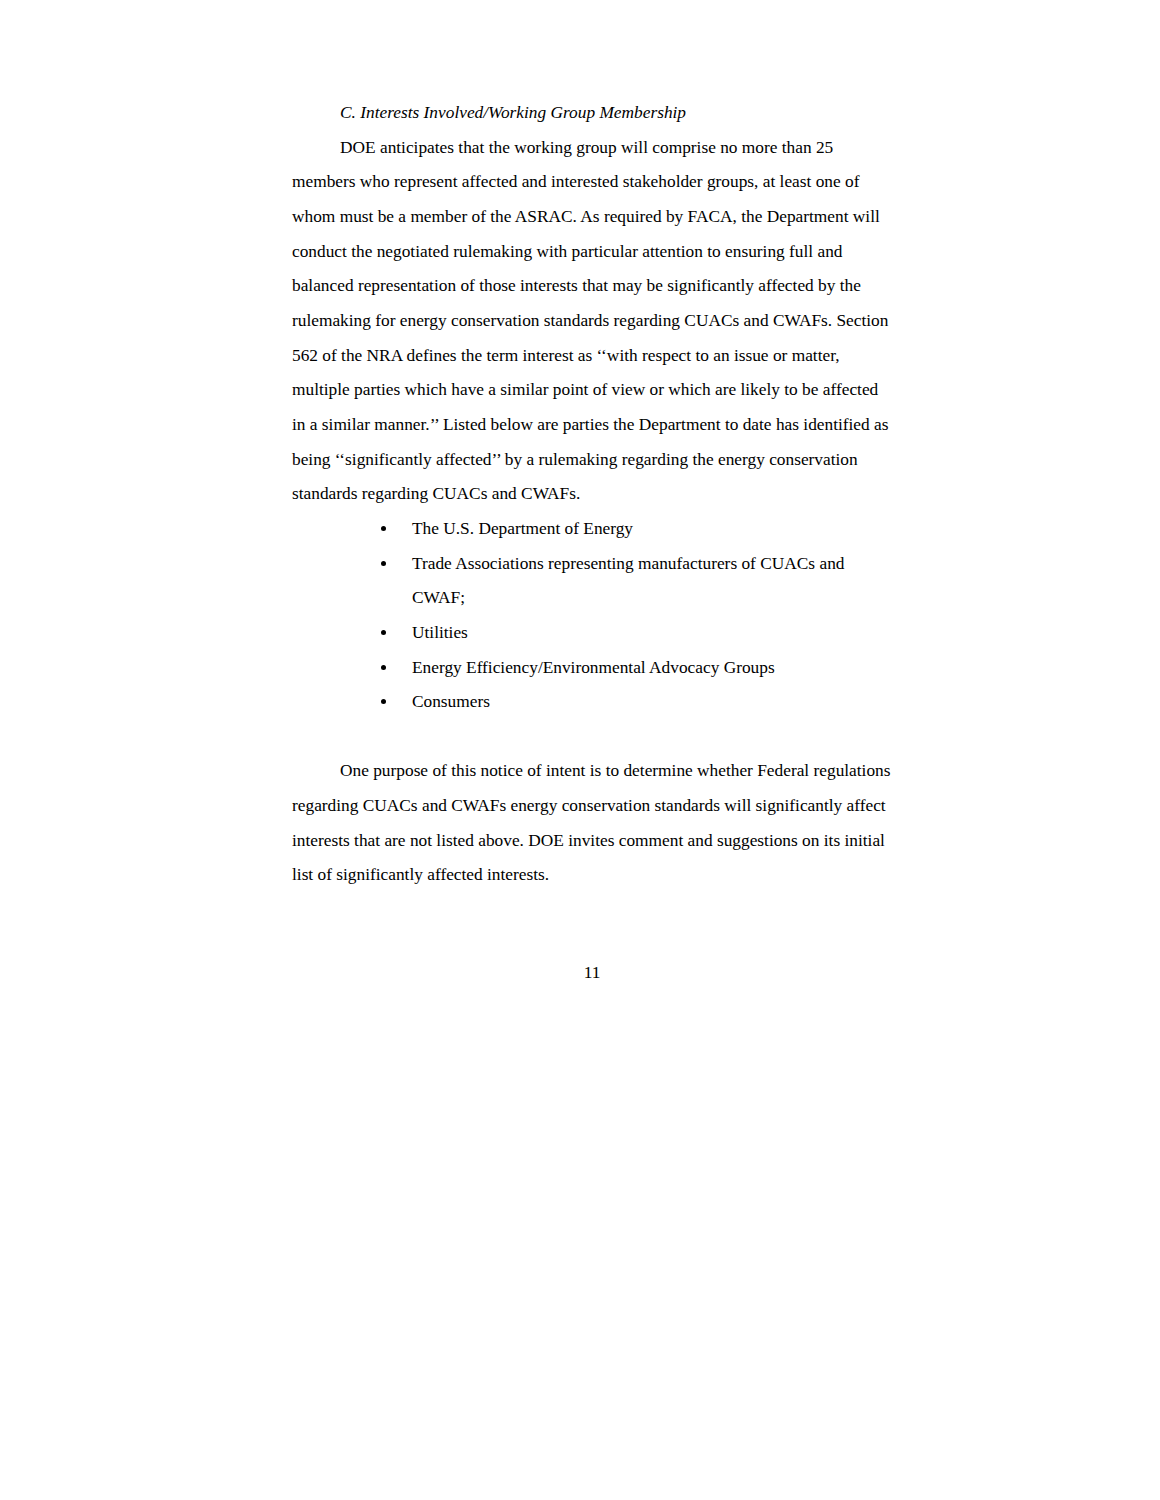C. Interests Involved/Working Group Membership
DOE anticipates that the working group will comprise no more than 25 members who represent affected and interested stakeholder groups, at least one of whom must be a member of the ASRAC. As required by FACA, the Department will conduct the negotiated rulemaking with particular attention to ensuring full and balanced representation of those interests that may be significantly affected by the rulemaking for energy conservation standards regarding CUACs and CWAFs. Section 562 of the NRA defines the term interest as ‘‘with respect to an issue or matter, multiple parties which have a similar point of view or which are likely to be affected in a similar manner.’’ Listed below are parties the Department to date has identified as being ‘‘significantly affected’’ by a rulemaking regarding the energy conservation standards regarding CUACs and CWAFs.
The U.S. Department of Energy
Trade Associations representing manufacturers of CUACs and CWAF;
Utilities
Energy Efficiency/Environmental Advocacy Groups
Consumers
One purpose of this notice of intent is to determine whether Federal regulations regarding CUACs and CWAFs energy conservation standards will significantly affect interests that are not listed above. DOE invites comment and suggestions on its initial list of significantly affected interests.
11